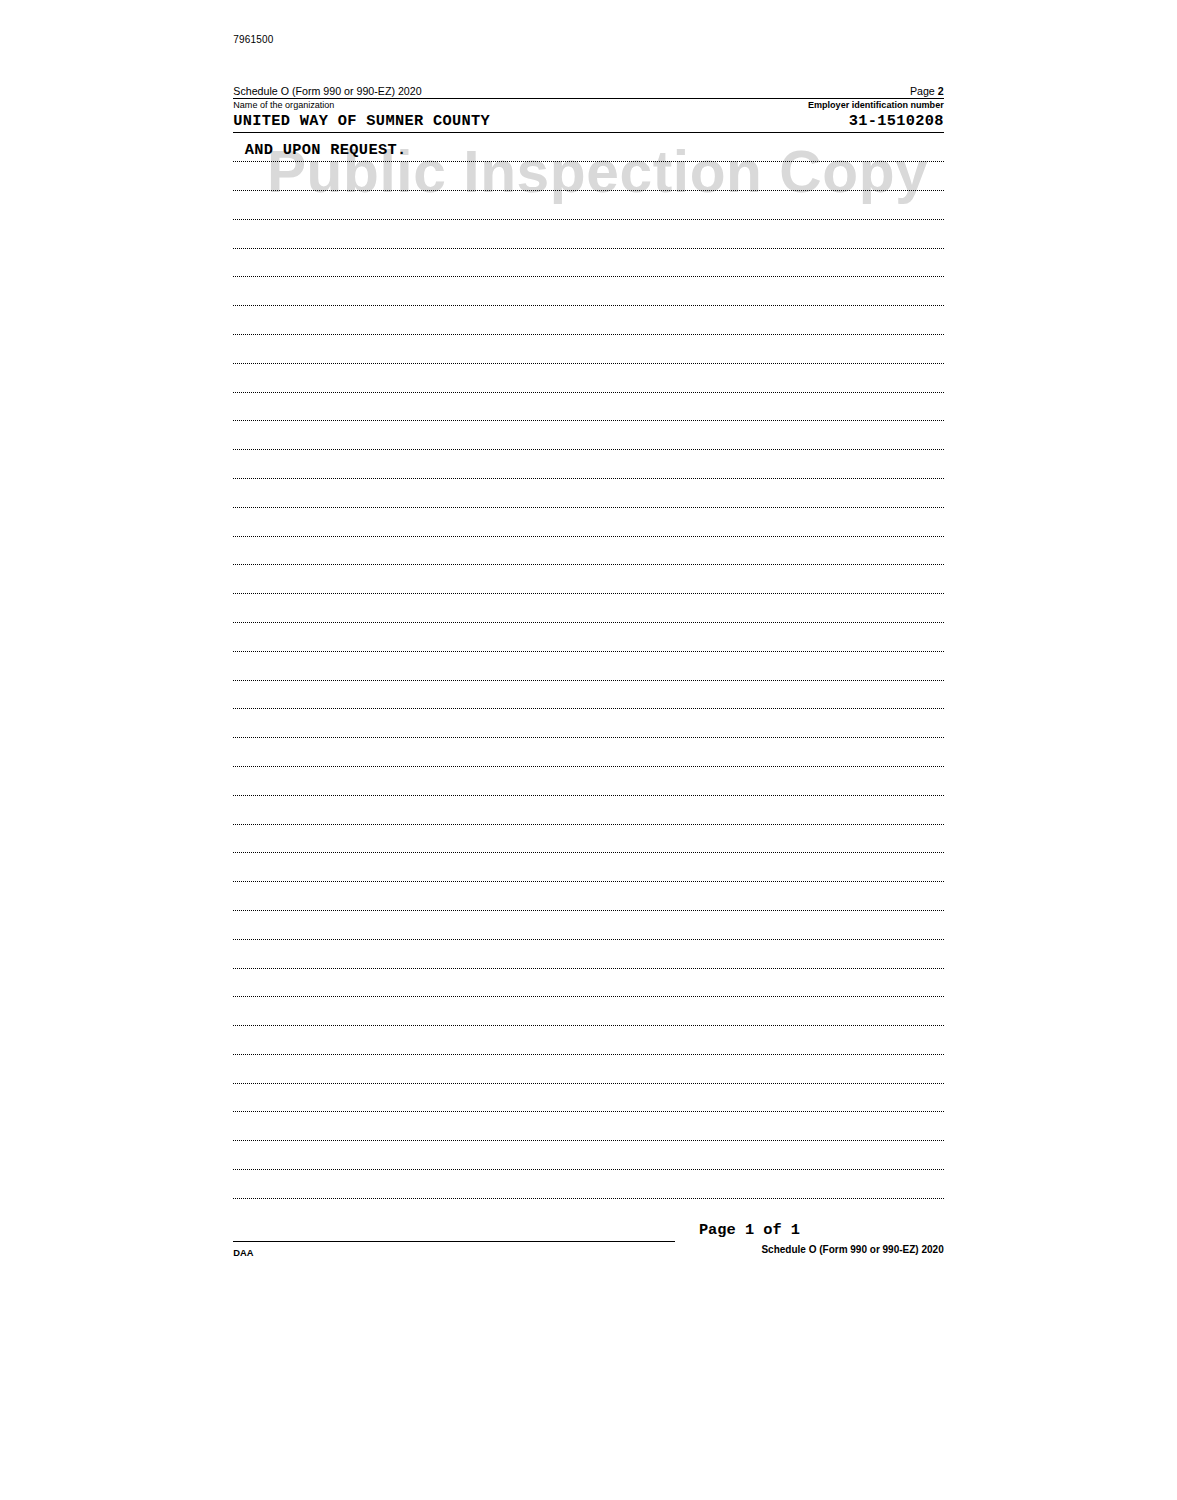7961500
Schedule O (Form 990 or 990-EZ) 2020
Page 2
Name of the organization
Employer identification number
UNITED WAY OF SUMNER COUNTY
31-1510208
Public Inspection Copy
AND UPON REQUEST.
Page 1 of 1
DAA
Schedule O (Form 990 or 990-EZ) 2020